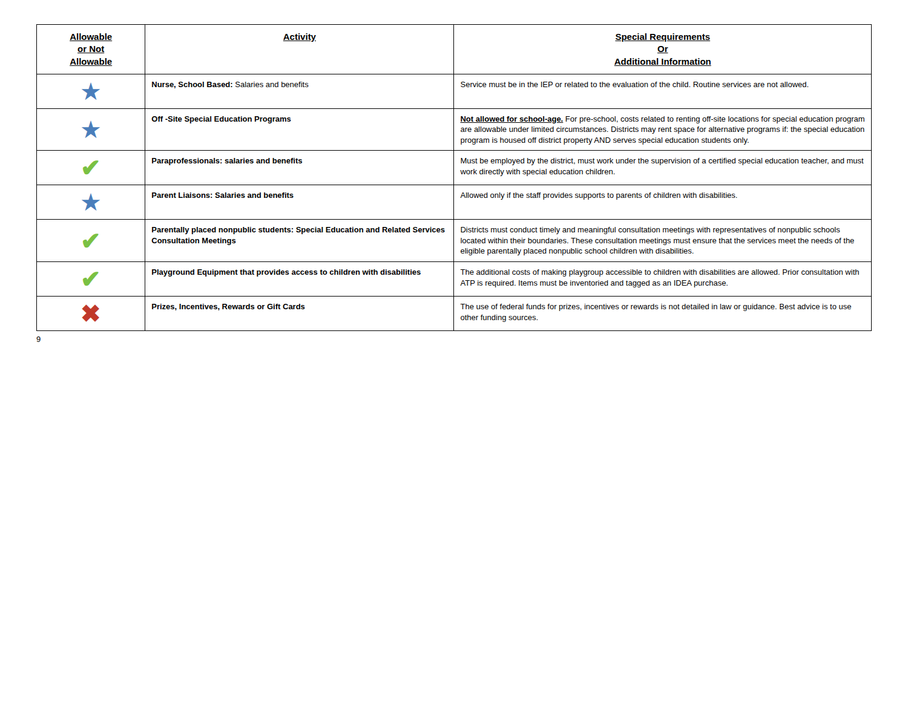| Allowable or Not Allowable | Activity | Special Requirements Or Additional Information |
| --- | --- | --- |
| ★ | Nurse, School Based: Salaries and benefits | Service must be in the IEP or related to the evaluation of the child. Routine services are not allowed. |
| ★ | Off -Site Special Education Programs | Not allowed for school-age. For pre-school, costs related to renting off-site locations for special education program are allowable under limited circumstances. Districts may rent space for alternative programs if: the special education program is housed off district property AND serves special education students only. |
| ✔ | Paraprofessionals: salaries and benefits | Must be employed by the district, must work under the supervision of a certified special education teacher, and must work directly with special education children. |
| ★ | Parent Liaisons: Salaries and benefits | Allowed only if the staff provides supports to parents of children with disabilities. |
| ✔ | Parentally placed nonpublic students: Special Education and Related Services Consultation Meetings | Districts must conduct timely and meaningful consultation meetings with representatives of nonpublic schools located within their boundaries. These consultation meetings must ensure that the services meet the needs of the eligible parentally placed nonpublic school children with disabilities. |
| ✔ | Playground Equipment that provides access to children with disabilities | The additional costs of making playgroup accessible to children with disabilities are allowed. Prior consultation with ATP is required. Items must be inventoried and tagged as an IDEA purchase. |
| ✖ | Prizes, Incentives, Rewards or Gift Cards | The use of federal funds for prizes, incentives or rewards is not detailed in law or guidance. Best advice is to use other funding sources. |
9